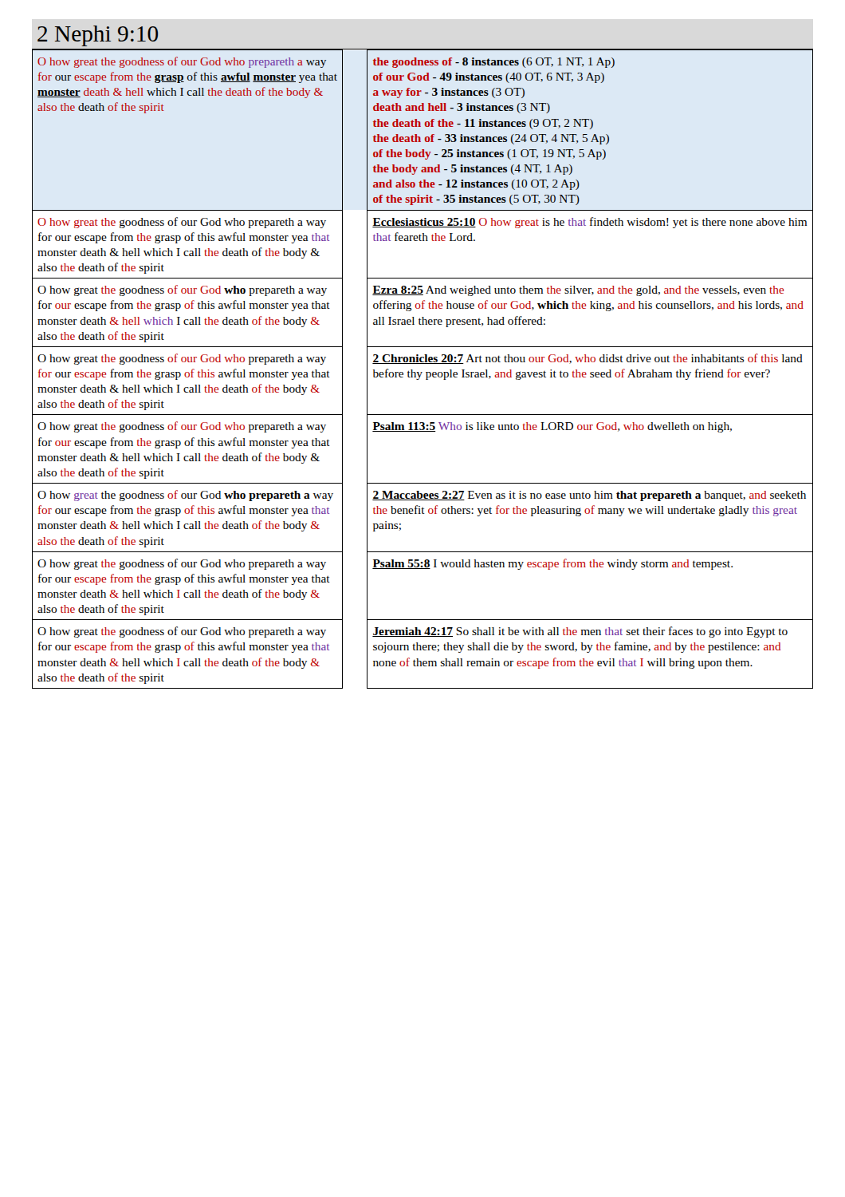2 Nephi 9:10
| O how great the goodness of our God who prepareth a way for our escape from the grasp of this awful monster yea that monster death & hell which I call the death of the body & also the death of the spirit | | the goodness of - 8 instances (6 OT, 1 NT, 1 Ap) of our God - 49 instances (40 OT, 6 NT, 3 Ap) a way for - 3 instances (3 OT) death and hell - 3 instances (3 NT) the death of the - 11 instances (9 OT, 2 NT) the death of - 33 instances (24 OT, 4 NT, 5 Ap) of the body - 25 instances (1 OT, 19 NT, 5 Ap) the body and - 5 instances (4 NT, 1 Ap) and also the - 12 instances (10 OT, 2 Ap) of the spirit - 35 instances (5 OT, 30 NT) |
| O how great the goodness of our God who prepareth a way for our escape from the grasp of this awful monster yea that monster death & hell which I call the death of the body & also the death of the spirit | | Ecclesiasticus 25:10 O how great is he that findeth wisdom! yet is there none above him that feareth the Lord. |
| O how great the goodness of our God who prepareth a way for our escape from the grasp of this awful monster yea that monster death & hell which I call the death of the body & also the death of the spirit | | Ezra 8:25 And weighed unto them the silver, and the gold, and the vessels, even the offering of the house of our God , which the king, and his counsellors, and his lords, and all Israel there present, had offered: |
| O how great the goodness of our God who prepareth a way for our escape from the grasp of this awful monster yea that monster death & hell which I call the death of the body & also the death of the spirit | | 2 Chronicles 20:7 Art not thou our God , who didst drive out the inhabitants of this land before thy people Israel, and gavest it to the seed of Abraham thy friend for ever? |
| O how great the goodness of our God who prepareth a way for our escape from the grasp of this awful monster yea that monster death & hell which I call the death of the body & also the death of the spirit | | Psalm 113:5 Who is like unto the LORD our God , who dwelleth on high, |
| O how great the goodness of our God who prepareth a way for our escape from the grasp of this awful monster yea that monster death & hell which I call the death of the body & also the death of the spirit | | 2 Maccabees 2:27 Even as it is no ease unto him that prepareth a banquet, and seeketh the benefit of others: yet for the pleasuring of many we will undertake gladly this great pains; |
| O how great the goodness of our God who prepareth a way for our escape from the grasp of this awful monster yea that monster death & hell which I call the death of the body & also the death of the spirit | | Psalm 55:8 I would hasten my escape from the windy storm and tempest. |
| O how great the goodness of our God who prepareth a way for our escape from the grasp of this awful monster yea that monster death & hell which I call the death of the body & also the death of the spirit | | Jeremiah 42:17 So shall it be with all the men that set their faces to go into Egypt to sojourn there; they shall die by the sword, by the famine, and by the pestilence: and none of them shall remain or escape from the evil that I will bring upon them. |